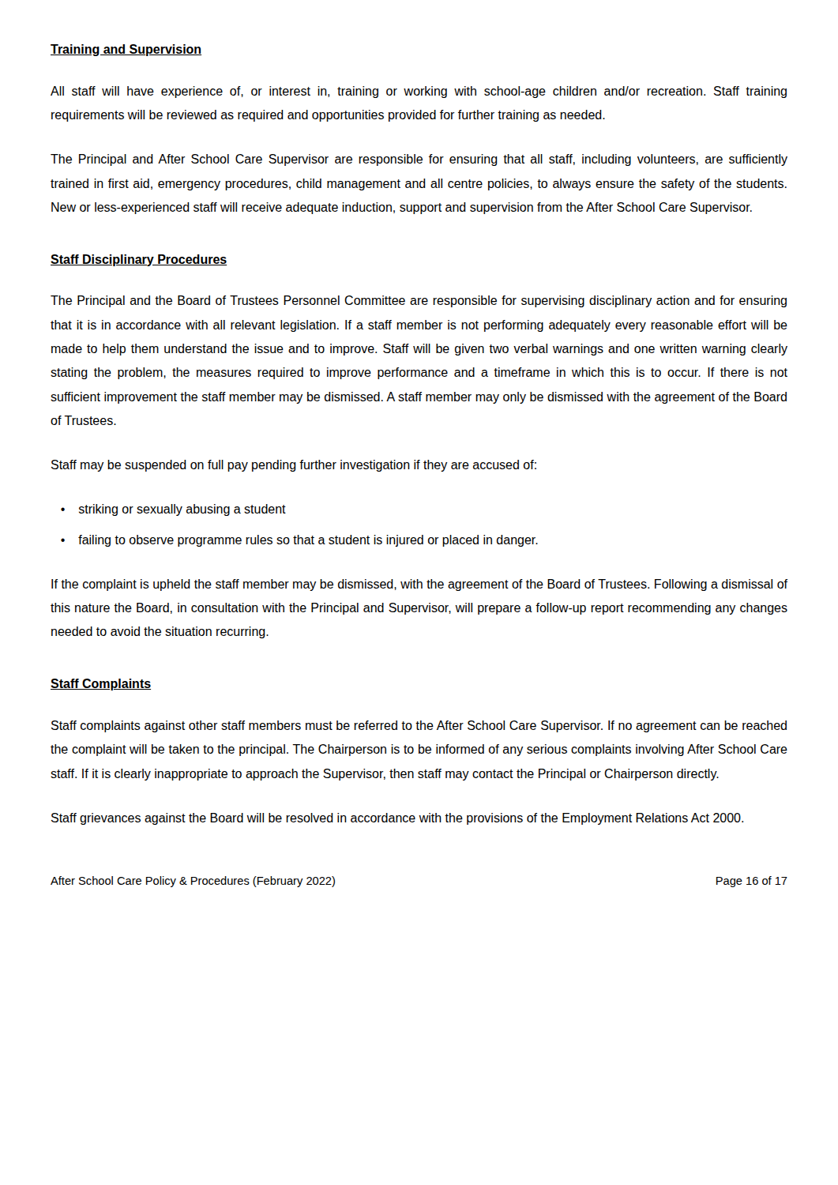Training and Supervision
All staff will have experience of, or interest in, training or working with school-age children and/or recreation. Staff training requirements will be reviewed as required and opportunities provided for further training as needed.
The Principal and After School Care Supervisor are responsible for ensuring that all staff, including volunteers, are sufficiently trained in first aid, emergency procedures, child management and all centre policies, to always ensure the safety of the students. New or less-experienced staff will receive adequate induction, support and supervision from the After School Care Supervisor.
Staff Disciplinary Procedures
The Principal and the Board of Trustees Personnel Committee are responsible for supervising disciplinary action and for ensuring that it is in accordance with all relevant legislation. If a staff member is not performing adequately every reasonable effort will be made to help them understand the issue and to improve. Staff will be given two verbal warnings and one written warning clearly stating the problem, the measures required to improve performance and a timeframe in which this is to occur. If there is not sufficient improvement the staff member may be dismissed. A staff member may only be dismissed with the agreement of the Board of Trustees.
Staff may be suspended on full pay pending further investigation if they are accused of:
striking or sexually abusing a student
failing to observe programme rules so that a student is injured or placed in danger.
If the complaint is upheld the staff member may be dismissed, with the agreement of the Board of Trustees. Following a dismissal of this nature the Board, in consultation with the Principal and Supervisor, will prepare a follow-up report recommending any changes needed to avoid the situation recurring.
Staff Complaints
Staff complaints against other staff members must be referred to the After School Care Supervisor. If no agreement can be reached the complaint will be taken to the principal. The Chairperson is to be informed of any serious complaints involving After School Care staff. If it is clearly inappropriate to approach the Supervisor, then staff may contact the Principal or Chairperson directly.
Staff grievances against the Board will be resolved in accordance with the provisions of the Employment Relations Act 2000.
After School Care Policy & Procedures (February 2022) Page 16 of 17